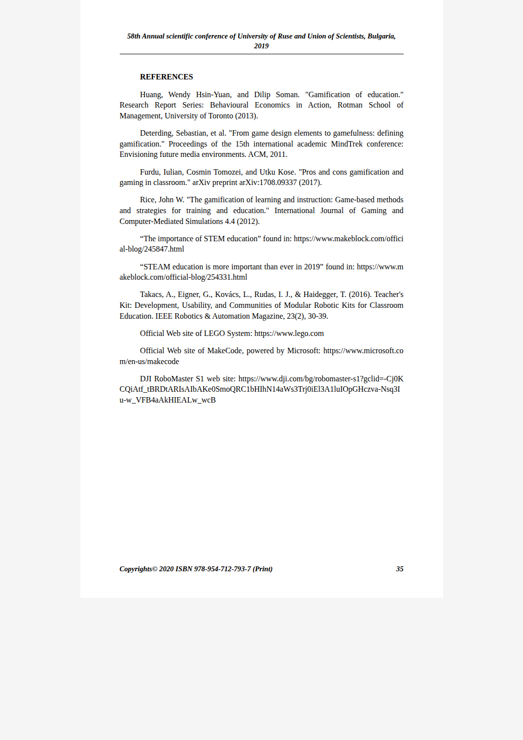58th Annual scientific conference of University of Ruse and Union of Scientists, Bulgaria, 2019
REFERENCES
Huang, Wendy Hsin-Yuan, and Dilip Soman. "Gamification of education." Research Report Series: Behavioural Economics in Action, Rotman School of Management, University of Toronto (2013).
Deterding, Sebastian, et al. "From game design elements to gamefulness: defining gamification." Proceedings of the 15th international academic MindTrek conference: Envisioning future media environments. ACM, 2011.
Furdu, Iulian, Cosmin Tomozei, and Utku Kose. "Pros and cons gamification and gaming in classroom." arXiv preprint arXiv:1708.09337 (2017).
Rice, John W. "The gamification of learning and instruction: Game-based methods and strategies for training and education." International Journal of Gaming and Computer-Mediated Simulations 4.4 (2012).
“The importance of STEM education” found in: https://www.makeblock.com/official-blog/245847.html
“STEAM education is more important than ever in 2019” found in: https://www.makeblock.com/official-blog/254331.html
Takacs, A., Eigner, G., Kovács, L., Rudas, I. J., & Haidegger, T. (2016). Teacher's Kit: Development, Usability, and Communities of Modular Robotic Kits for Classroom Education. IEEE Robotics & Automation Magazine, 23(2), 30-39.
Official Web site of LEGO System: https://www.lego.com
Official Web site of MakeCode, powered by Microsoft: https://www.microsoft.com/en-us/makecode
DJI RoboMaster S1 web site: https://www.dji.com/bg/robomaster-s1?gclid=-Cj0KCQiAtf_tBRDtARIsAIbAKe0SmoQRC1bHIhN14aWs3Trj0iEl3A1luIOpGHczva-Nsq3Iu-w_VFB4aAkHIEALw_wcB
Copyrights© 2020 ISBN 978-954-712-793-7 (Print) 35